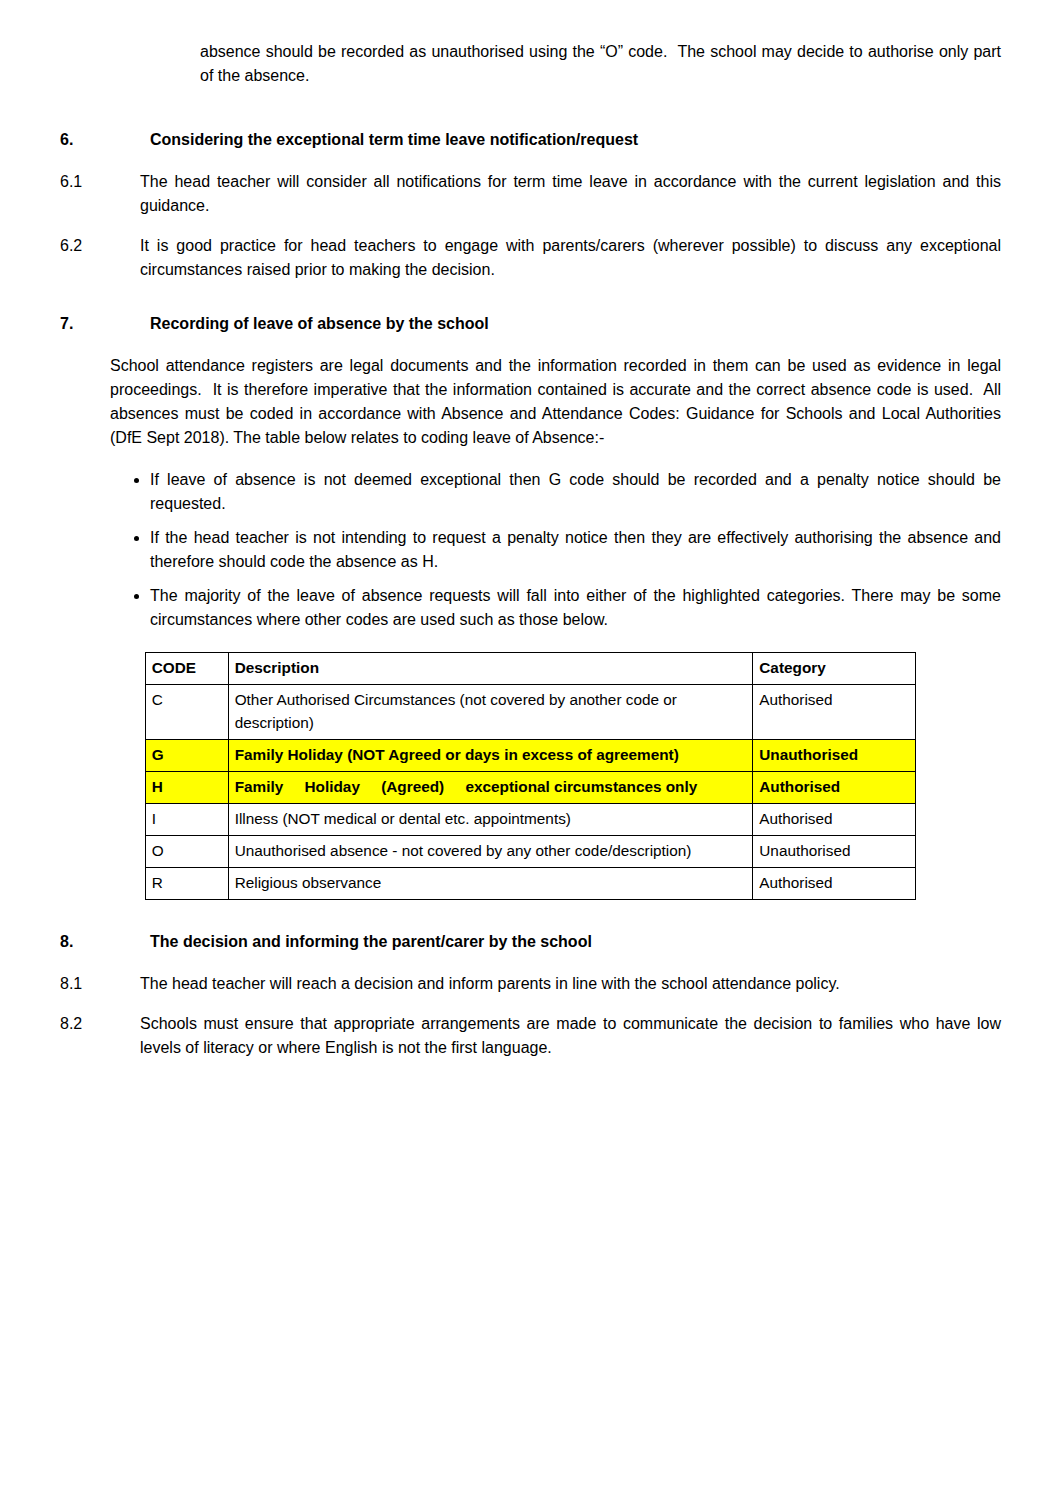absence should be recorded as unauthorised using the “O” code. The school may decide to authorise only part of the absence.
6. Considering the exceptional term time leave notification/request
6.1
The head teacher will consider all notifications for term time leave in accordance with the current legislation and this guidance.
6.2
It is good practice for head teachers to engage with parents/carers (wherever possible) to discuss any exceptional circumstances raised prior to making the decision.
7. Recording of leave of absence by the school
School attendance registers are legal documents and the information recorded in them can be used as evidence in legal proceedings. It is therefore imperative that the information contained is accurate and the correct absence code is used. All absences must be coded in accordance with Absence and Attendance Codes: Guidance for Schools and Local Authorities (DfE Sept 2018). The table below relates to coding leave of Absence:-
If leave of absence is not deemed exceptional then G code should be recorded and a penalty notice should be requested.
If the head teacher is not intending to request a penalty notice then they are effectively authorising the absence and therefore should code the absence as H.
The majority of the leave of absence requests will fall into either of the highlighted categories. There may be some circumstances where other codes are used such as those below.
| CODE | Description | Category |
| --- | --- | --- |
| C | Other Authorised Circumstances (not covered by another code or description) | Authorised |
| G | Family Holiday (NOT Agreed or days in excess of agreement) | Unauthorised |
| H | Family Holiday (Agreed) exceptional circumstances only | Authorised |
| I | Illness (NOT medical or dental etc. appointments) | Authorised |
| O | Unauthorised absence - not covered by any other code/description) | Unauthorised |
| R | Religious observance | Authorised |
8. The decision and informing the parent/carer by the school
8.1
The head teacher will reach a decision and inform parents in line with the school attendance policy.
8.2
Schools must ensure that appropriate arrangements are made to communicate the decision to families who have low levels of literacy or where English is not the first language.